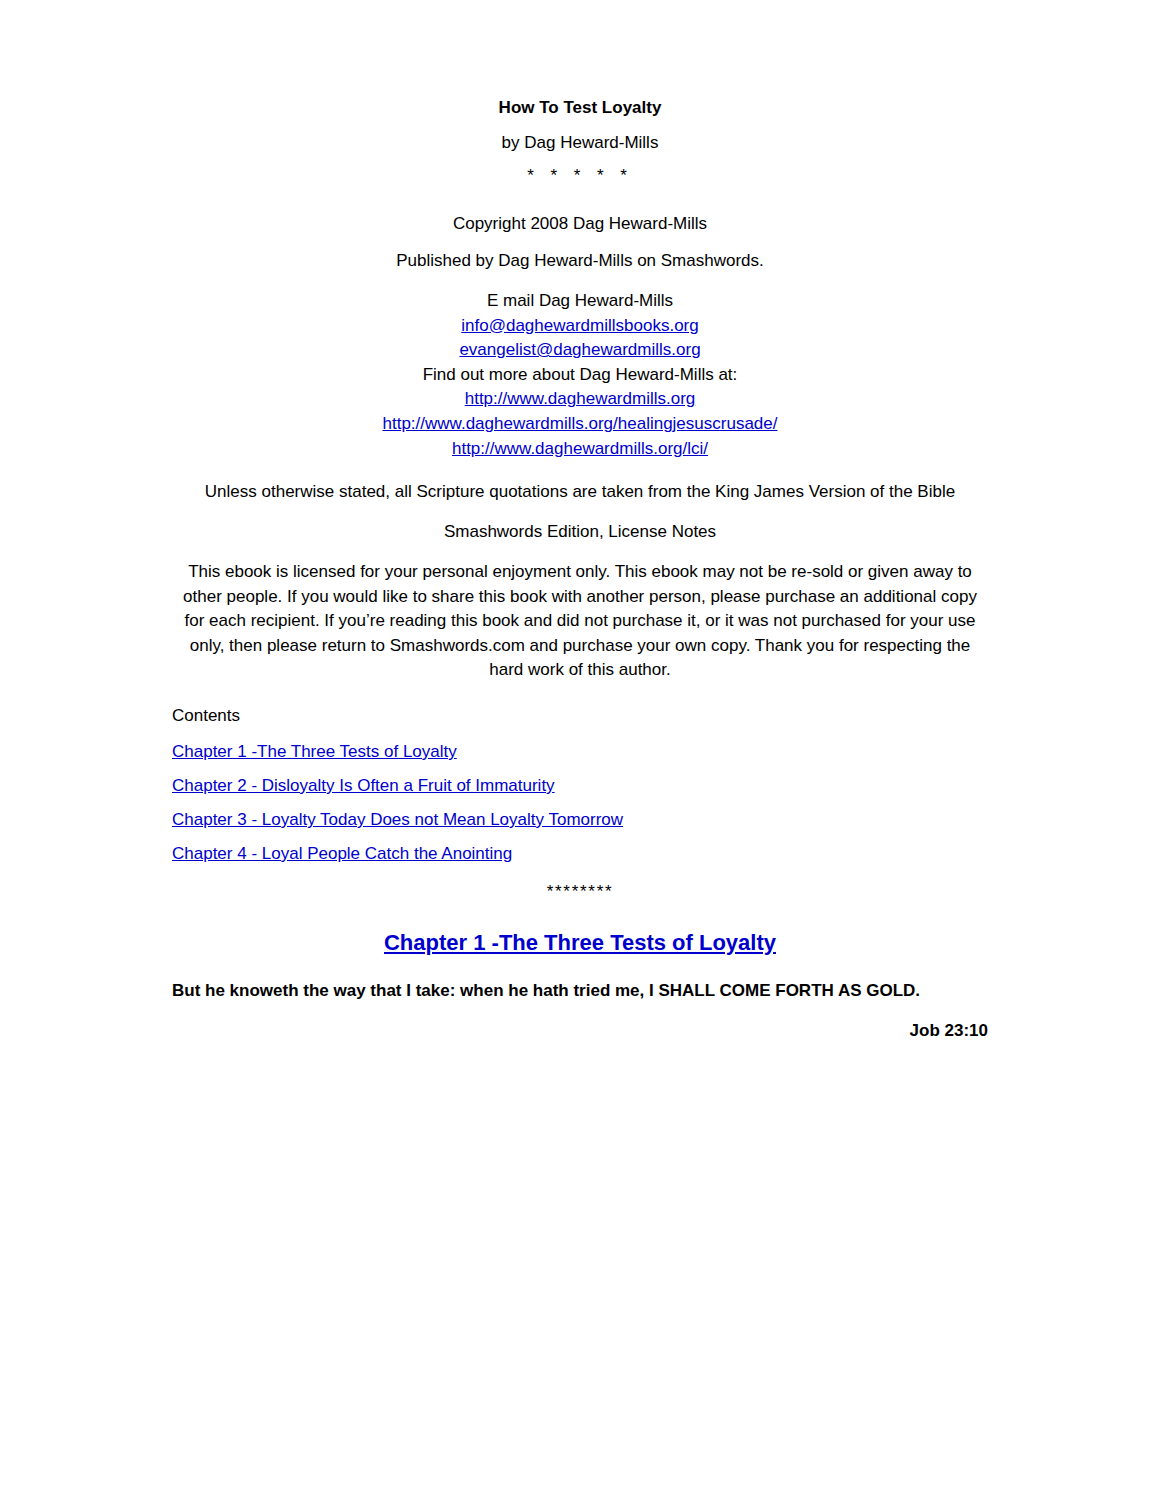How To Test Loyalty
by Dag Heward-Mills
* * * * *
Copyright 2008 Dag Heward-Mills
Published by Dag Heward-Mills on Smashwords.
E mail Dag Heward-Mills
info@daghewardmillsbooks.org
evangelist@daghewardmills.org
Find out more about Dag Heward-Mills at:
http://www.daghewardmills.org
http://www.daghewardmills.org/healingjesuscrusade/
http://www.daghewardmills.org/lci/
Unless otherwise stated, all Scripture quotations are taken from the King James Version of the Bible
Smashwords Edition, License Notes
This ebook is licensed for your personal enjoyment only. This ebook may not be re-sold or given away to other people. If you would like to share this book with another person, please purchase an additional copy for each recipient. If you’re reading this book and did not purchase it, or it was not purchased for your use only, then please return to Smashwords.com and purchase your own copy. Thank you for respecting the hard work of this author.
Contents
Chapter 1 -The Three Tests of Loyalty
Chapter 2 - Disloyalty Is Often a Fruit of Immaturity
Chapter 3 - Loyalty Today Does not Mean Loyalty Tomorrow
Chapter 4 - Loyal People Catch the Anointing
********
Chapter 1 -The Three Tests of Loyalty
But he knoweth the way that I take: when he hath tried me, I SHALL COME FORTH AS GOLD.
Job 23:10